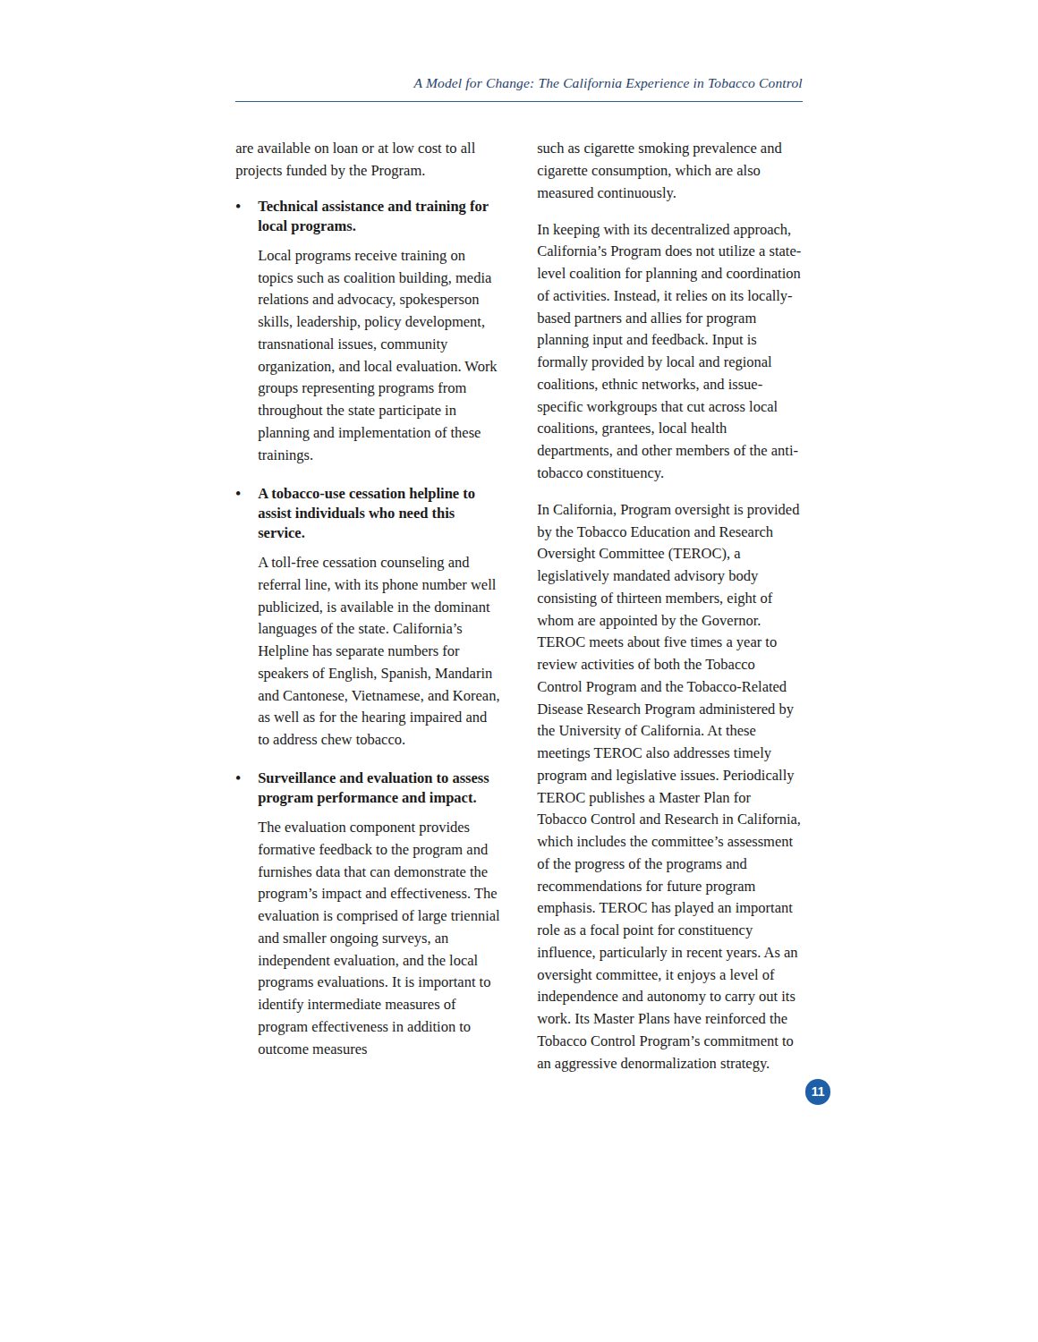A Model for Change: The California Experience in Tobacco Control
are available on loan or at low cost to all projects funded by the Program.
•Technical assistance and training for local programs.
Local programs receive training on topics such as coalition building, media relations and advocacy, spokesperson skills, leadership, policy development, transnational issues, community organization, and local evaluation. Work groups representing programs from throughout the state participate in planning and implementation of these trainings.
•A tobacco-use cessation helpline to assist individuals who need this service.
A toll-free cessation counseling and referral line, with its phone number well publicized, is available in the dominant languages of the state. California’s Helpline has separate numbers for speakers of English, Spanish, Mandarin and Cantonese, Vietnamese, and Korean, as well as for the hearing impaired and to address chew tobacco.
•Surveillance and evaluation to assess program performance and impact.
The evaluation component provides formative feedback to the program and furnishes data that can demonstrate the program’s impact and effectiveness. The evaluation is comprised of large triennial and smaller ongoing surveys, an independent evaluation, and the local programs evaluations. It is important to identify intermediate measures of program effectiveness in addition to outcome measures
such as cigarette smoking prevalence and cigarette consumption, which are also measured continuously.
In keeping with its decentralized approach, California’s Program does not utilize a state-level coalition for planning and coordination of activities. Instead, it relies on its locally-based partners and allies for program planning input and feedback. Input is formally provided by local and regional coalitions, ethnic networks, and issue-specific workgroups that cut across local coalitions, grantees, local health departments, and other members of the anti-tobacco constituency.
In California, Program oversight is provided by the Tobacco Education and Research Oversight Committee (TEROC), a legislatively mandated advisory body consisting of thirteen members, eight of whom are appointed by the Governor. TEROC meets about five times a year to review activities of both the Tobacco Control Program and the Tobacco-Related Disease Research Program administered by the University of California. At these meetings TEROC also addresses timely program and legislative issues. Periodically TEROC publishes a Master Plan for Tobacco Control and Research in California, which includes the committee’s assessment of the progress of the programs and recommendations for future program emphasis. TEROC has played an important role as a focal point for constituency influence, particularly in recent years. As an oversight committee, it enjoys a level of independence and autonomy to carry out its work. Its Master Plans have reinforced the Tobacco Control Program’s commitment to an aggressive denormalization strategy.
11